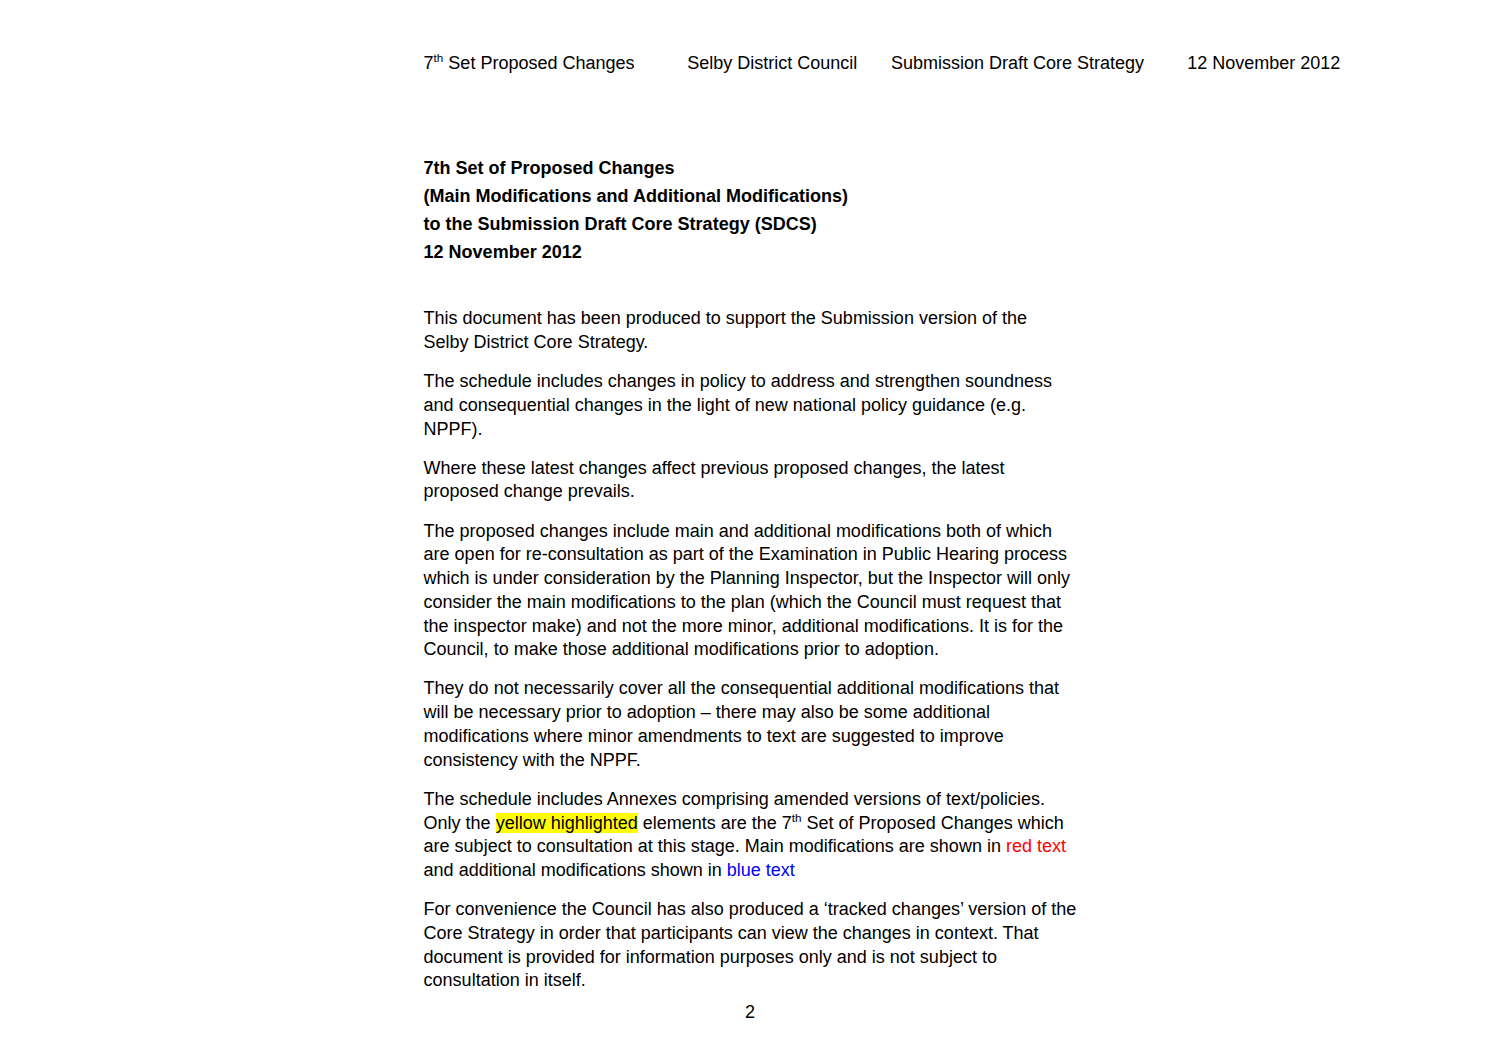7th Set Proposed Changes Selby District Council Submission Draft Core Strategy 12 November 2012
7th Set of Proposed Changes
(Main Modifications and Additional Modifications)
to the Submission Draft Core Strategy (SDCS)
12 November 2012
This document has been produced to support the Submission version of the Selby District Core Strategy.
The schedule includes changes in policy to address and strengthen soundness and consequential changes in the light of new national policy guidance (e.g. NPPF).
Where these latest changes affect previous proposed changes, the latest proposed change prevails.
The proposed changes include main and additional modifications both of which are open for re-consultation as part of the Examination in Public Hearing process which is under consideration by the Planning Inspector, but the Inspector will only consider the main modifications to the plan (which the Council must request that the inspector make) and not the more minor, additional modifications. It is for the Council, to make those additional modifications prior to adoption.
They do not necessarily cover all the consequential additional modifications that will be necessary prior to adoption – there may also be some additional modifications where minor amendments to text are suggested to improve consistency with the NPPF.
The schedule includes Annexes comprising amended versions of text/policies. Only the yellow highlighted elements are the 7th Set of Proposed Changes which are subject to consultation at this stage. Main modifications are shown in red text and additional modifications shown in blue text
For convenience the Council has also produced a ‘tracked changes’ version of the Core Strategy in order that participants can view the changes in context. That document is provided for information purposes only and is not subject to consultation in itself.
2